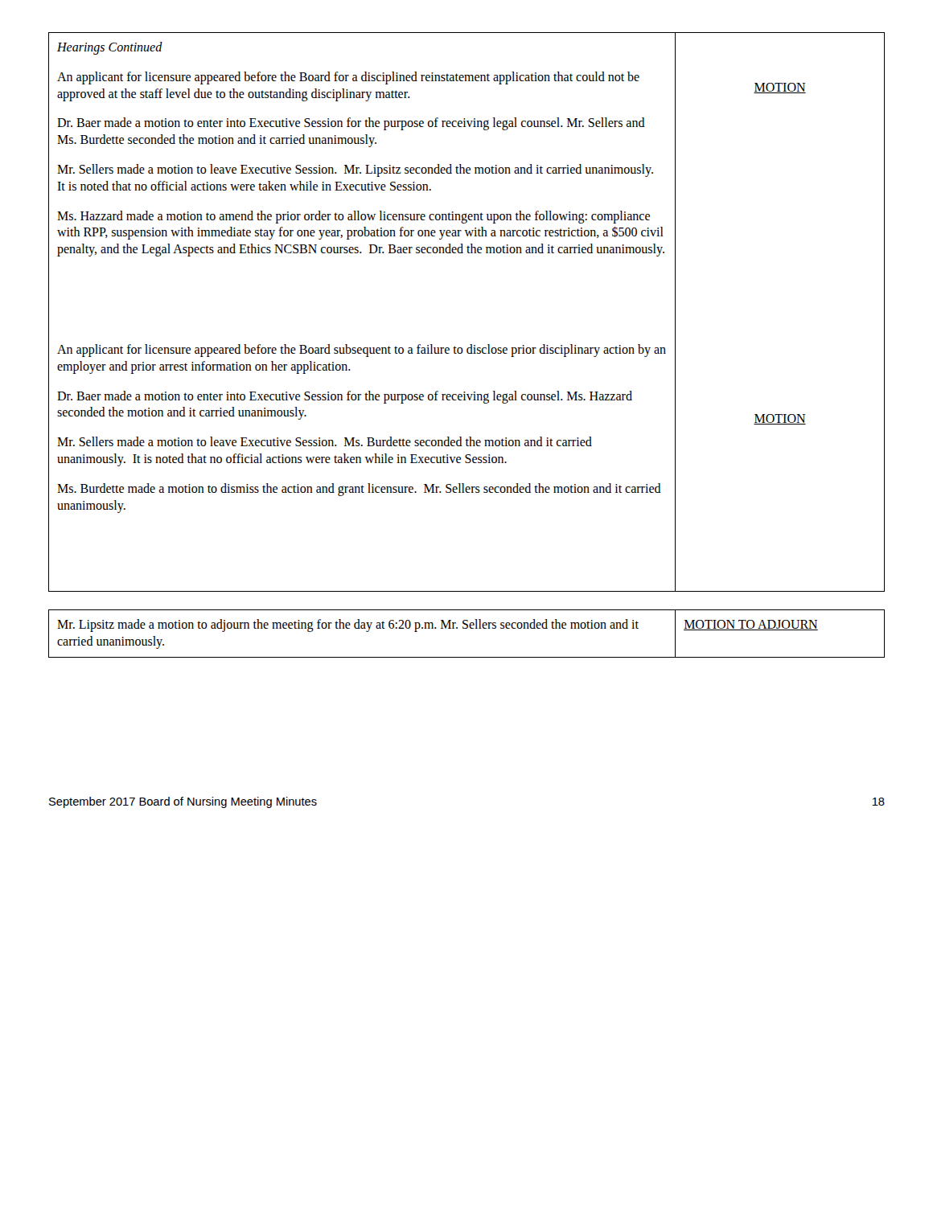| Hearings Continued An applicant for licensure appeared before the Board for a disciplined reinstatement application that could not be approved at the staff level due to the outstanding disciplinary matter. Dr. Baer made a motion to enter into Executive Session for the purpose of receiving legal counsel. Mr. Sellers and Ms. Burdette seconded the motion and it carried unanimously. Mr. Sellers made a motion to leave Executive Session. Mr. Lipsitz seconded the motion and it carried unanimously. It is noted that no official actions were taken while in Executive Session. Ms. Hazzard made a motion to amend the prior order to allow licensure contingent upon the following: compliance with RPP, suspension with immediate stay for one year, probation for one year with a narcotic restriction, a $500 civil penalty, and the Legal Aspects and Ethics NCSBN courses. Dr. Baer seconded the motion and it carried unanimously. An applicant for licensure appeared before the Board subsequent to a failure to disclose prior disciplinary action by an employer and prior arrest information on her application. Dr. Baer made a motion to enter into Executive Session for the purpose of receiving legal counsel. Ms. Hazzard seconded the motion and it carried unanimously. Mr. Sellers made a motion to leave Executive Session. Ms. Burdette seconded the motion and it carried unanimously. It is noted that no official actions were taken while in Executive Session. Ms. Burdette made a motion to dismiss the action and grant licensure. Mr. Sellers seconded the motion and it carried unanimously. | MOTION MOTION |
| Mr. Lipsitz made a motion to adjourn the meeting for the day at 6:20 p.m. Mr. Sellers seconded the motion and it carried unanimously. | MOTION TO ADJOURN |
September 2017 Board of Nursing Meeting Minutes 18